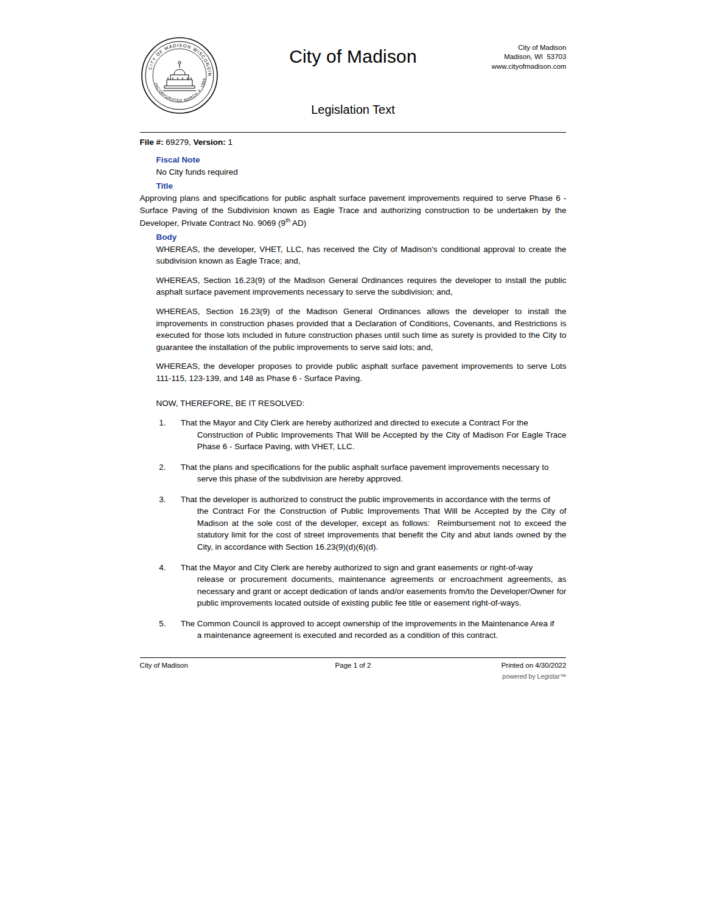CITY OF MADISON WISCONSIN INCORPORATED MARCH 4, 1856
City of Madison
Madison, WI 53703
www.cityofmadison.com
City of Madison
Legislation Text
File #: 69279, Version: 1
Fiscal Note
No City funds required
Title
Approving plans and specifications for public asphalt surface pavement improvements required to serve Phase 6 - Surface Paving of the Subdivision known as Eagle Trace and authorizing construction to be undertaken by the Developer, Private Contract No. 9069 (9th AD)
Body
WHEREAS, the developer, VHET, LLC, has received the City of Madison's conditional approval to create the subdivision known as Eagle Trace; and,
WHEREAS, Section 16.23(9) of the Madison General Ordinances requires the developer to install the public asphalt surface pavement improvements necessary to serve the subdivision; and,
WHEREAS, Section 16.23(9) of the Madison General Ordinances allows the developer to install the improvements in construction phases provided that a Declaration of Conditions, Covenants, and Restrictions is executed for those lots included in future construction phases until such time as surety is provided to the City to guarantee the installation of the public improvements to serve said lots; and,
WHEREAS, the developer proposes to provide public asphalt surface pavement improvements to serve Lots 111-115, 123-139, and 148 as Phase 6 - Surface Paving.
NOW, THEREFORE, BE IT RESOLVED:
That the Mayor and City Clerk are hereby authorized and directed to execute a Contract For the Construction of Public Improvements That Will be Accepted by the City of Madison For Eagle Trace Phase 6 - Surface Paving, with VHET, LLC.
That the plans and specifications for the public asphalt surface pavement improvements necessary to serve this phase of the subdivision are hereby approved.
That the developer is authorized to construct the public improvements in accordance with the terms of the Contract For the Construction of Public Improvements That Will be Accepted by the City of Madison at the sole cost of the developer, except as follows: Reimbursement not to exceed the statutory limit for the cost of street improvements that benefit the City and abut lands owned by the City, in accordance with Section 16.23(9)(d)(6)(d).
That the Mayor and City Clerk are hereby authorized to sign and grant easements or right-of-way release or procurement documents, maintenance agreements or encroachment agreements, as necessary and grant or accept dedication of lands and/or easements from/to the Developer/Owner for public improvements located outside of existing public fee title or easement right-of-ways.
The Common Council is approved to accept ownership of the improvements in the Maintenance Area if a maintenance agreement is executed and recorded as a condition of this contract.
City of Madison
Page 1 of 2
Printed on 4/30/2022
powered by Legistar™